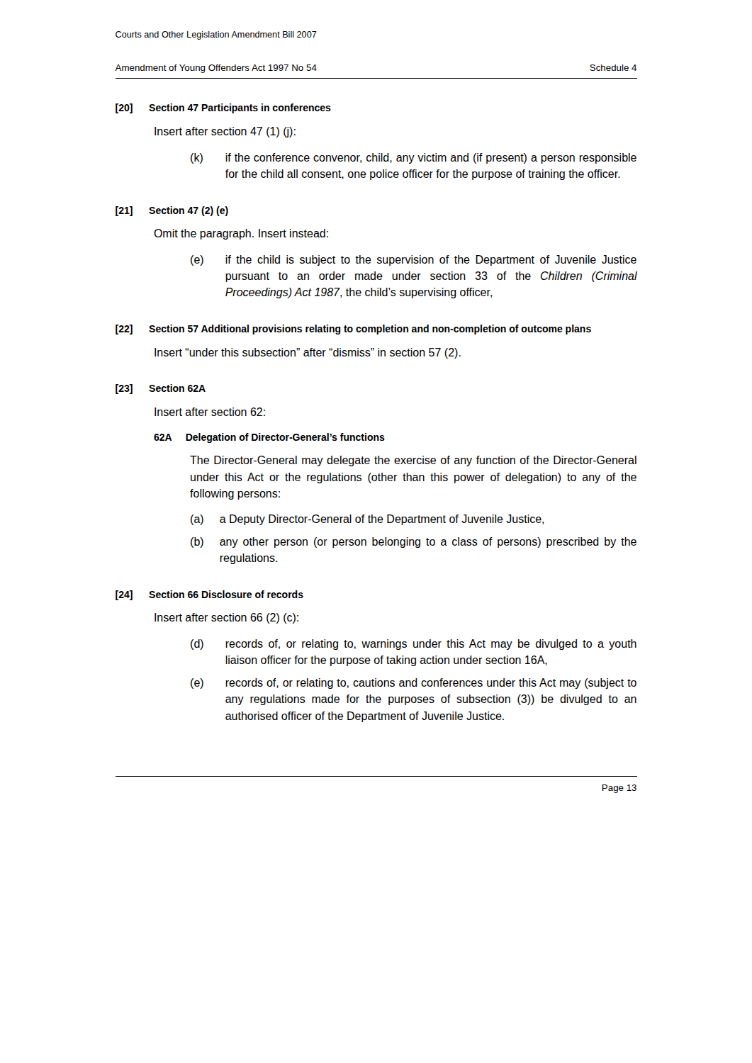Courts and Other Legislation Amendment Bill 2007
Amendment of Young Offenders Act 1997 No 54
Schedule 4
[20] Section 47 Participants in conferences
Insert after section 47 (1) (j):
(k) if the conference convenor, child, any victim and (if present) a person responsible for the child all consent, one police officer for the purpose of training the officer.
[21] Section 47 (2) (e)
Omit the paragraph. Insert instead:
(e) if the child is subject to the supervision of the Department of Juvenile Justice pursuant to an order made under section 33 of the Children (Criminal Proceedings) Act 1987, the child’s supervising officer,
[22] Section 57 Additional provisions relating to completion and non-completion of outcome plans
Insert “under this subsection” after “dismiss” in section 57 (2).
[23] Section 62A
Insert after section 62:
62ADelegation of Director-General’s functions
The Director-General may delegate the exercise of any function of the Director-General under this Act or the regulations (other than this power of delegation) to any of the following persons:
(a) a Deputy Director-General of the Department of Juvenile Justice,
(b) any other person (or person belonging to a class of persons) prescribed by the regulations.
[24] Section 66 Disclosure of records
Insert after section 66 (2) (c):
(d) records of, or relating to, warnings under this Act may be divulged to a youth liaison officer for the purpose of taking action under section 16A,
(e) records of, or relating to, cautions and conferences under this Act may (subject to any regulations made for the purposes of subsection (3)) be divulged to an authorised officer of the Department of Juvenile Justice.
Page 13